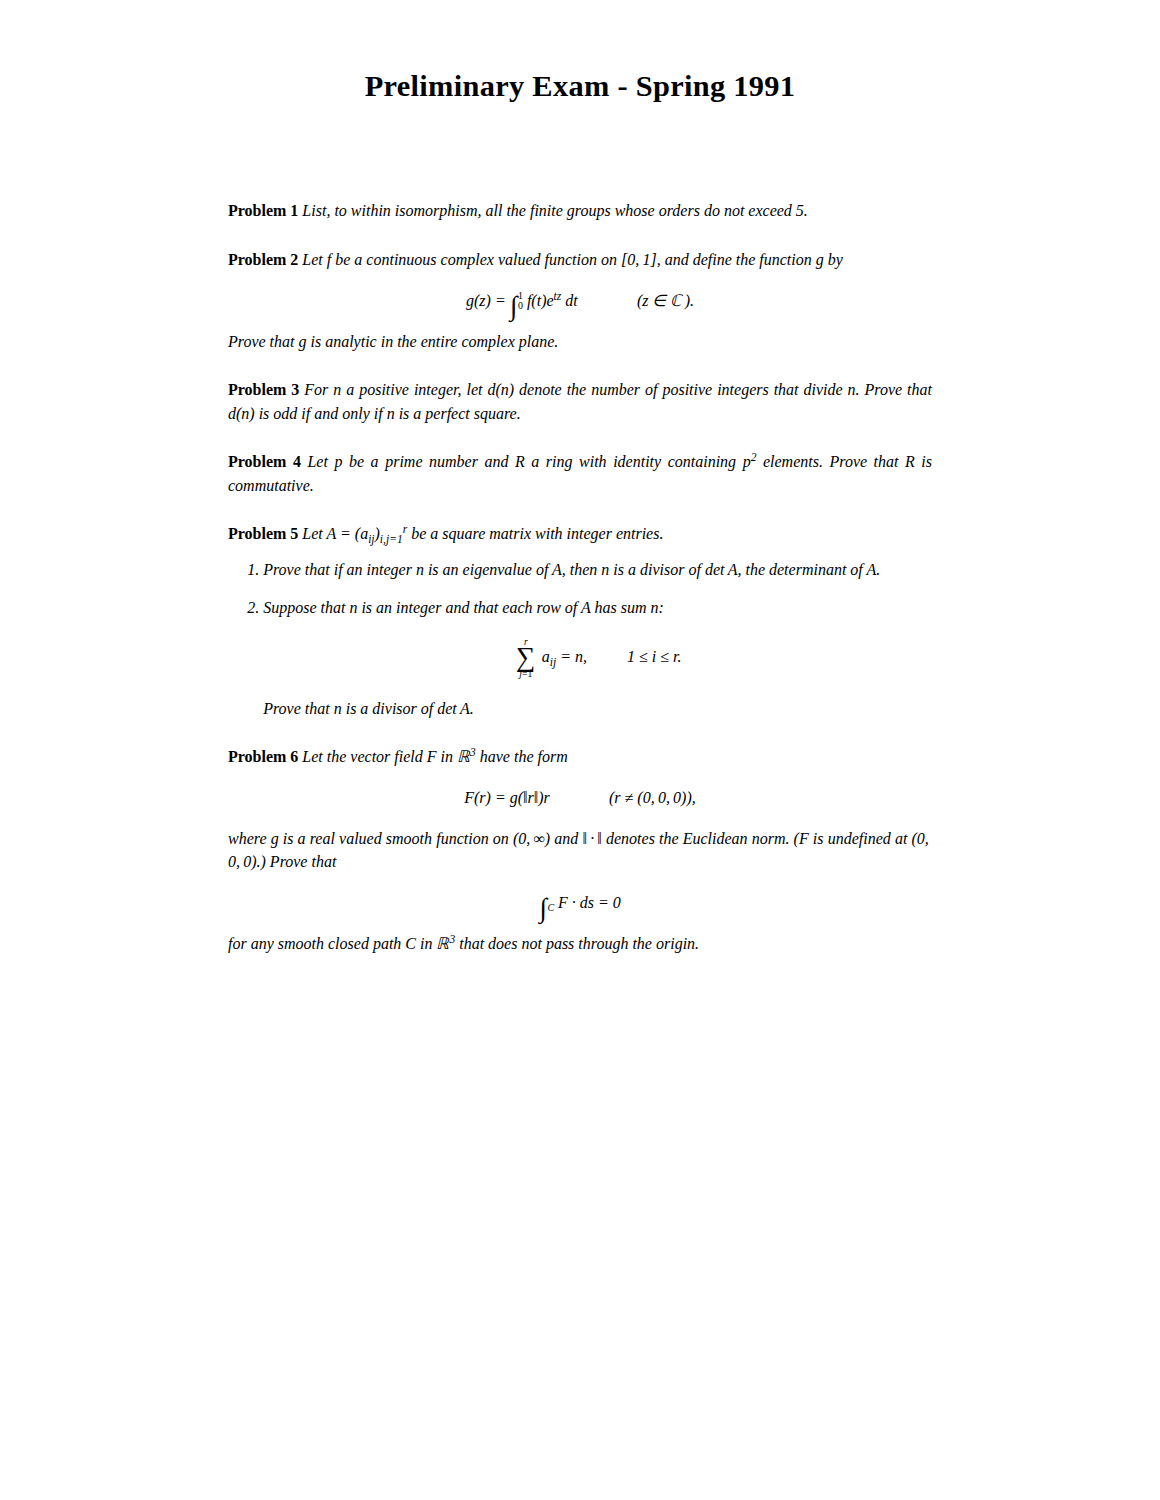Preliminary Exam - Spring 1991
Problem 1 List, to within isomorphism, all the finite groups whose orders do not exceed 5.
Problem 2 Let f be a continuous complex valued function on [0, 1], and define the function g by g(z) = ∫10 f(t)etz dt (z ∈ ℂ ). Prove that g is analytic in the entire complex plane.
Problem 3 For n a positive integer, let d(n) denote the number of positive integers that divide n. Prove that d(n) is odd if and only if n is a perfect square.
Problem 4 Let p be a prime number and R a ring with identity containing p2 elements. Prove that R is commutative.
Problem 5 Let A = (aij)i,j=1r be a square matrix with integer entries.
Prove that if an integer n is an eigenvalue of A, then n is a divisor of det A, the determinant of A.
Suppose that n is an integer and that each row of A has sum n: r ∑ j=1 aij = n, 1 ≤ i ≤ r. Prove that n is a divisor of det A.
Problem 6 Let the vector field F in ℝ3 have the form F(r) = g(‖r‖)r (r ≠ (0, 0, 0)), where g is a real valued smooth function on (0, ∞) and ‖ · ‖ denotes the Euclidean norm. (F is undefined at (0, 0, 0).) Prove that ∫ C F · ds = 0 for any smooth closed path C in ℝ3 that does not pass through the origin.